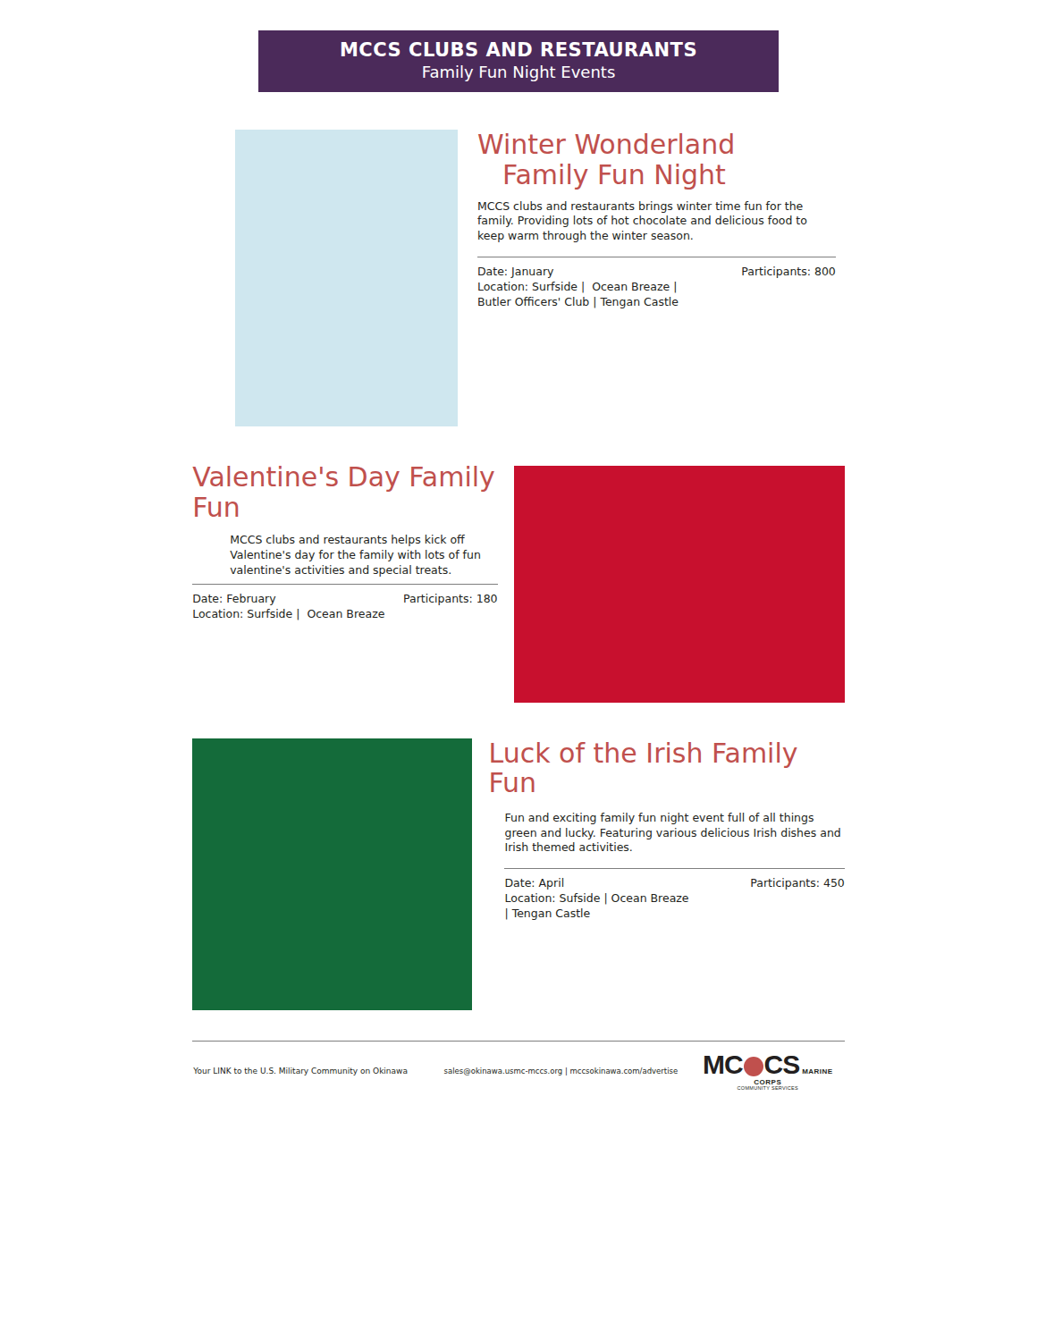MCCS CLUBS AND RESTAURANTS
Family Fun Night Events
Winter WonderlandFamily Fun Night
MCCS clubs and restaurants brings winter time fun for the family. Providing lots of hot chocolate and delicious food to keep warm through the winter season.
| Date: January | Participants: 800 |
| Location: Surfside / Ocean Breaze / Butler Officers' Club / Tengan Castle |
Valentine's Day Family Fun
MCCS clubs and restaurants helps kick off Valentine's day for the family with lots of fun valentine's activities and special treats.
| Date: February | Participants: 180 |
| Location: Surfside / Ocean Breaze |
Luck of the Irish Family Fun
Fun and exciting family fun night event full of all things green and lucky. Featuring various delicious Irish dishes and Irish themed activities.
| Date: April | Participants: 450 |
| Location: Sufside / Ocean Breaze / Tengan Castle |
| Your LINK to the U.S. Military Community on Okinawa | sales@okinawa.usmc-mccs.org / mccsokinawa.com/advertise | MC CS MARINE CORPS COMMUNITY SERVICES |